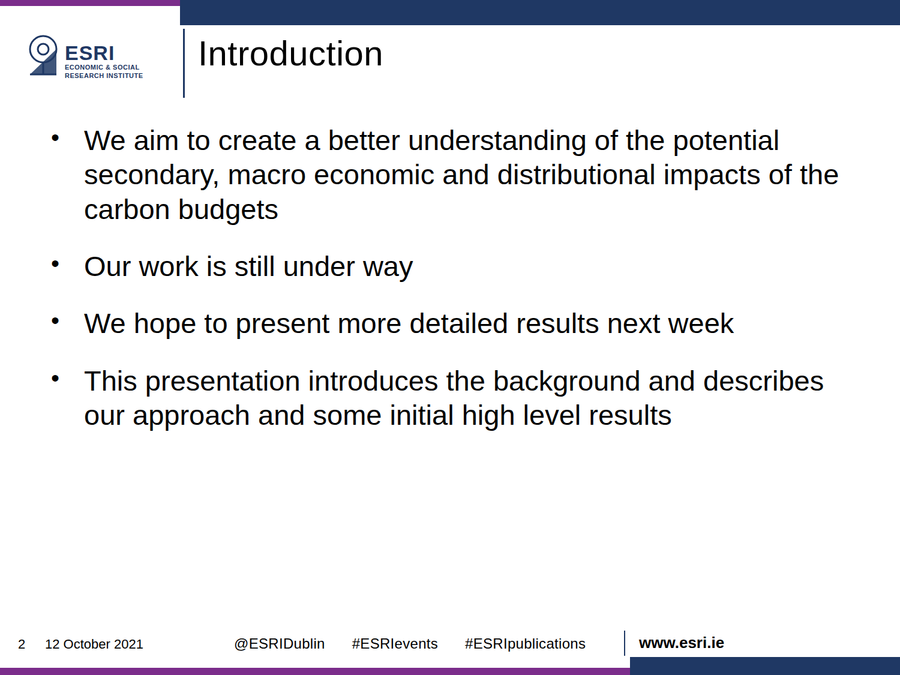ESRI ECONOMIC & SOCIAL RESEARCH INSTITUTE
Introduction
We aim to create a better understanding of the potential secondary, macro economic and distributional impacts of the carbon budgets
Our work is still under way
We hope to present more detailed results next week
This presentation introduces the background and describes our approach and some initial high level results
2
12 October 2021
@ESRIDublin #ESRIevents #ESRIpublications
www.esri.ie